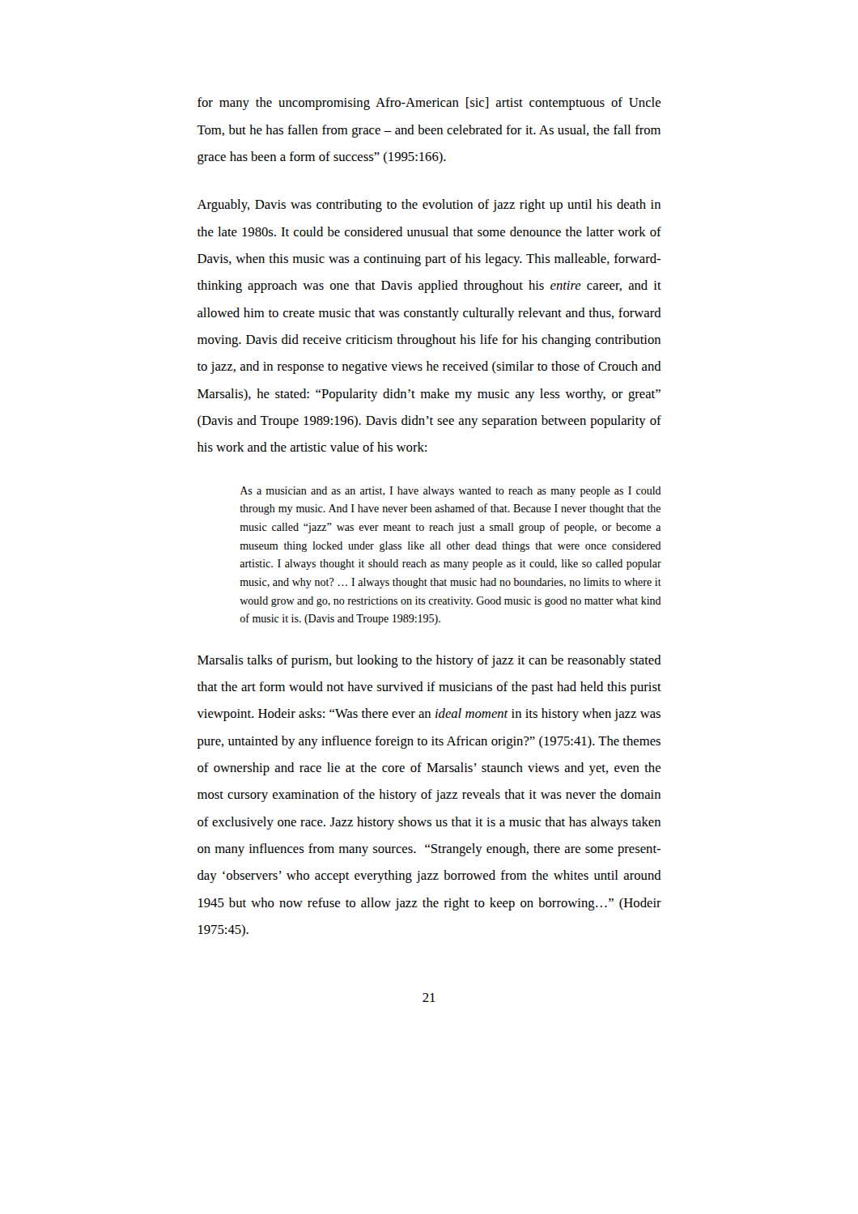for many the uncompromising Afro-American [sic] artist contemptuous of Uncle Tom, but he has fallen from grace – and been celebrated for it. As usual, the fall from grace has been a form of success” (1995:166).
Arguably, Davis was contributing to the evolution of jazz right up until his death in the late 1980s. It could be considered unusual that some denounce the latter work of Davis, when this music was a continuing part of his legacy. This malleable, forward-thinking approach was one that Davis applied throughout his entire career, and it allowed him to create music that was constantly culturally relevant and thus, forward moving. Davis did receive criticism throughout his life for his changing contribution to jazz, and in response to negative views he received (similar to those of Crouch and Marsalis), he stated: “Popularity didn’t make my music any less worthy, or great” (Davis and Troupe 1989:196). Davis didn’t see any separation between popularity of his work and the artistic value of his work:
As a musician and as an artist, I have always wanted to reach as many people as I could through my music. And I have never been ashamed of that. Because I never thought that the music called “jazz” was ever meant to reach just a small group of people, or become a museum thing locked under glass like all other dead things that were once considered artistic. I always thought it should reach as many people as it could, like so called popular music, and why not? … I always thought that music had no boundaries, no limits to where it would grow and go, no restrictions on its creativity. Good music is good no matter what kind of music it is. (Davis and Troupe 1989:195).
Marsalis talks of purism, but looking to the history of jazz it can be reasonably stated that the art form would not have survived if musicians of the past had held this purist viewpoint. Hodeir asks: “Was there ever an ideal moment in its history when jazz was pure, untainted by any influence foreign to its African origin?” (1975:41). The themes of ownership and race lie at the core of Marsalis’ staunch views and yet, even the most cursory examination of the history of jazz reveals that it was never the domain of exclusively one race. Jazz history shows us that it is a music that has always taken on many influences from many sources. “Strangely enough, there are some present-day ‘observers’ who accept everything jazz borrowed from the whites until around 1945 but who now refuse to allow jazz the right to keep on borrowing…” (Hodeir 1975:45).
21